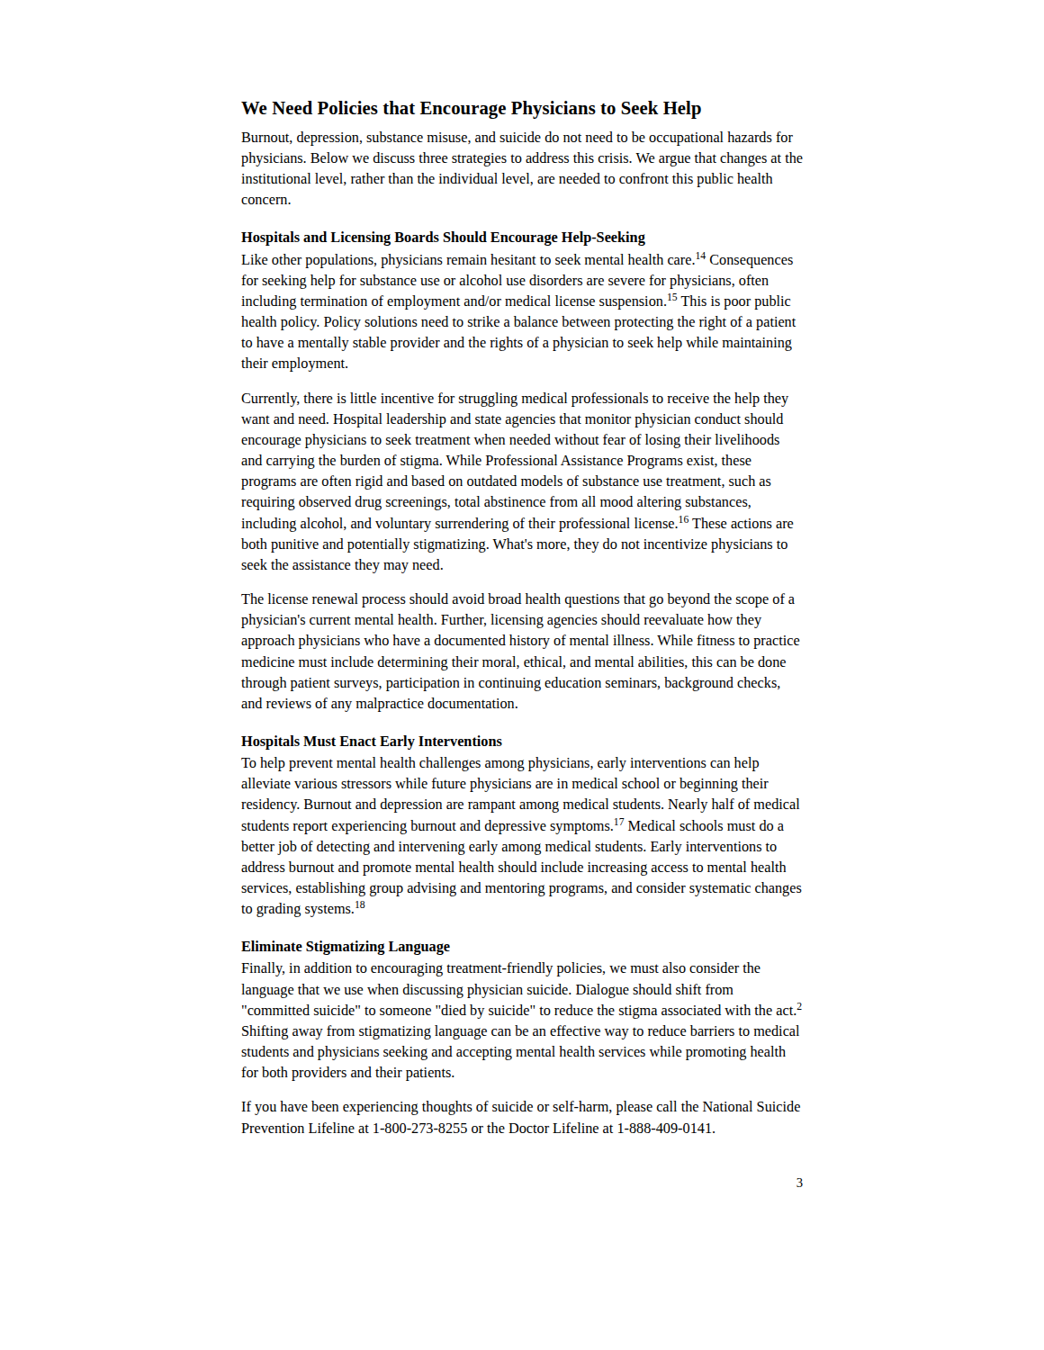We Need Policies that Encourage Physicians to Seek Help
Burnout, depression, substance misuse, and suicide do not need to be occupational hazards for physicians. Below we discuss three strategies to address this crisis. We argue that changes at the institutional level, rather than the individual level, are needed to confront this public health concern.
Hospitals and Licensing Boards Should Encourage Help-Seeking
Like other populations, physicians remain hesitant to seek mental health care.14 Consequences for seeking help for substance use or alcohol use disorders are severe for physicians, often including termination of employment and/or medical license suspension.15 This is poor public health policy. Policy solutions need to strike a balance between protecting the right of a patient to have a mentally stable provider and the rights of a physician to seek help while maintaining their employment.
Currently, there is little incentive for struggling medical professionals to receive the help they want and need. Hospital leadership and state agencies that monitor physician conduct should encourage physicians to seek treatment when needed without fear of losing their livelihoods and carrying the burden of stigma. While Professional Assistance Programs exist, these programs are often rigid and based on outdated models of substance use treatment, such as requiring observed drug screenings, total abstinence from all mood altering substances, including alcohol, and voluntary surrendering of their professional license.16 These actions are both punitive and potentially stigmatizing. What's more, they do not incentivize physicians to seek the assistance they may need.
The license renewal process should avoid broad health questions that go beyond the scope of a physician's current mental health. Further, licensing agencies should reevaluate how they approach physicians who have a documented history of mental illness. While fitness to practice medicine must include determining their moral, ethical, and mental abilities, this can be done through patient surveys, participation in continuing education seminars, background checks, and reviews of any malpractice documentation.
Hospitals Must Enact Early Interventions
To help prevent mental health challenges among physicians, early interventions can help alleviate various stressors while future physicians are in medical school or beginning their residency. Burnout and depression are rampant among medical students. Nearly half of medical students report experiencing burnout and depressive symptoms.17 Medical schools must do a better job of detecting and intervening early among medical students. Early interventions to address burnout and promote mental health should include increasing access to mental health services, establishing group advising and mentoring programs, and consider systematic changes to grading systems.18
Eliminate Stigmatizing Language
Finally, in addition to encouraging treatment-friendly policies, we must also consider the language that we use when discussing physician suicide. Dialogue should shift from "committed suicide" to someone "died by suicide" to reduce the stigma associated with the act.2 Shifting away from stigmatizing language can be an effective way to reduce barriers to medical students and physicians seeking and accepting mental health services while promoting health for both providers and their patients.
If you have been experiencing thoughts of suicide or self-harm, please call the National Suicide Prevention Lifeline at 1-800-273-8255 or the Doctor Lifeline at 1-888-409-0141.
3